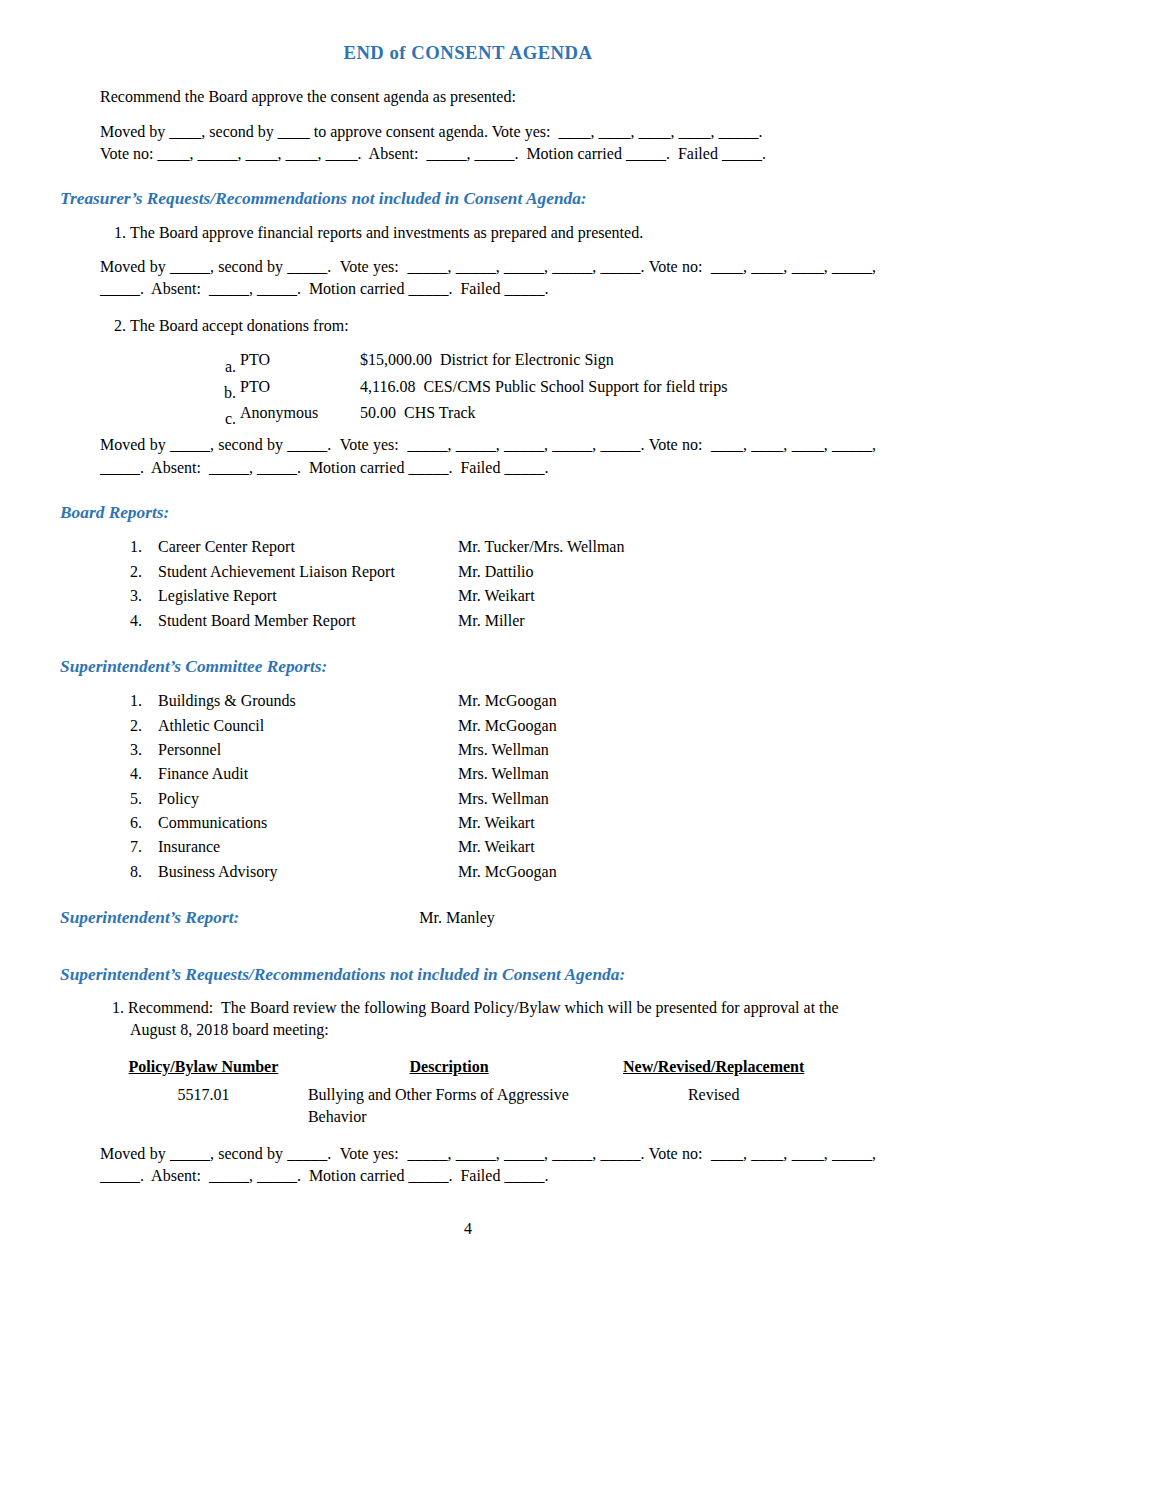END of CONSENT AGENDA
Recommend the Board approve the consent agenda as presented:
Moved by ____, second by ____ to approve consent agenda. Vote yes: ____, ____, ____, ____, _____.
Vote no: ____, _____, ____, ____, ____. Absent: _____, _____. Motion carried _____. Failed _____.
Treasurer’s Requests/Recommendations not included in Consent Agenda:
The Board approve financial reports and investments as prepared and presented.
Moved by _____, second by _____. Vote yes: _____, _____, _____, _____, _____. Vote no: ____, ____, ____, _____, _____. Absent: _____, _____. Motion carried _____. Failed _____.
The Board accept donations from:
| PTO | $15,000.00 | District for Electronic Sign |
| PTO | 4,116.08 | CES/CMS Public School Support for field trips |
| Anonymous | 50.00 | CHS Track |
Moved by _____, second by _____. Vote yes: _____, _____, _____, _____, _____. Vote no: ____, ____, ____, _____, _____. Absent: _____, _____. Motion carried _____. Failed _____.
Board Reports:
| 1. | Career Center Report | Mr. Tucker/Mrs. Wellman |
| 2. | Student Achievement Liaison Report | Mr. Dattilio |
| 3. | Legislative Report | Mr. Weikart |
| 4. | Student Board Member Report | Mr. Miller |
Superintendent’s Committee Reports:
| 1. | Buildings & Grounds | Mr. McGoogan |
| 2. | Athletic Council | Mr. McGoogan |
| 3. | Personnel | Mrs. Wellman |
| 4. | Finance Audit | Mrs. Wellman |
| 5. | Policy | Mrs. Wellman |
| 6. | Communications | Mr. Weikart |
| 7. | Insurance | Mr. Weikart |
| 8. | Business Advisory | Mr. McGoogan |
Superintendent’s Report:
Mr. Manley
Superintendent’s Requests/Recommendations not included in Consent Agenda:
1. Recommend: The Board review the following Board Policy/Bylaw which will be presented for approval at the August 8, 2018 board meeting:
| Policy/Bylaw Number | Description | New/Revised/Replacement |
| --- | --- | --- |
| 5517.01 | Bullying and Other Forms of Aggressive Behavior | Revised |
Moved by _____, second by _____. Vote yes: _____, _____, _____, _____, _____. Vote no: ____, ____, ____, _____, _____. Absent: _____, _____. Motion carried _____. Failed _____.
4